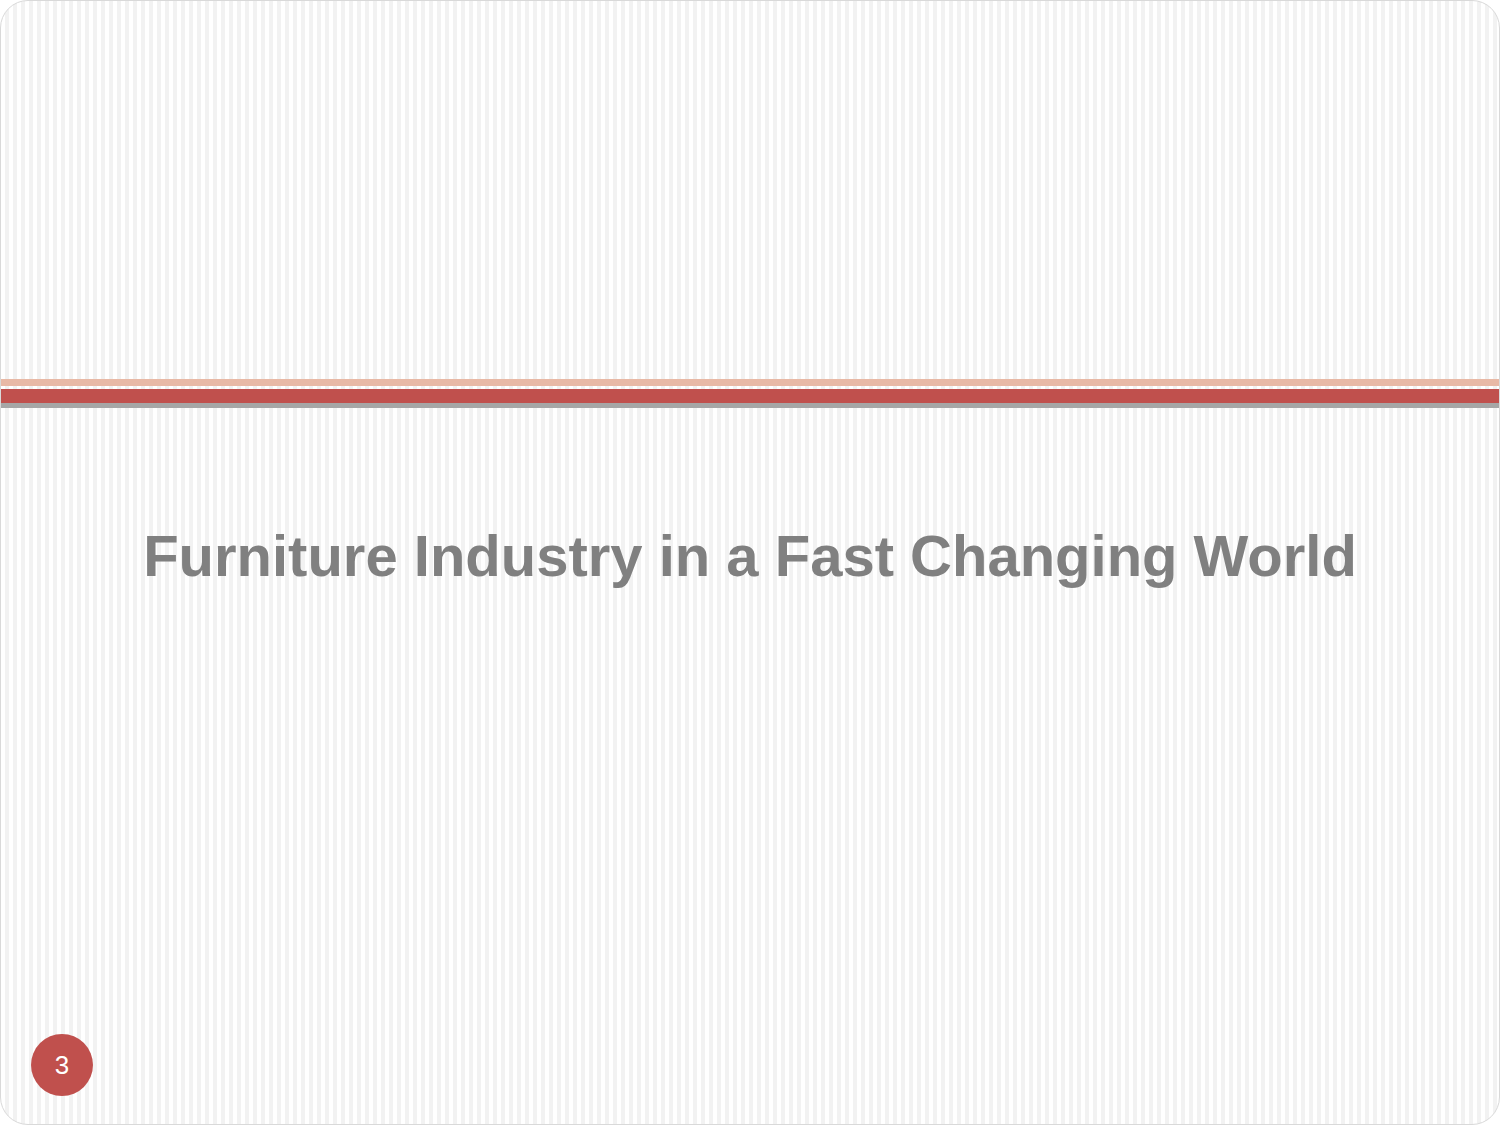Furniture Industry in a Fast Changing World
3